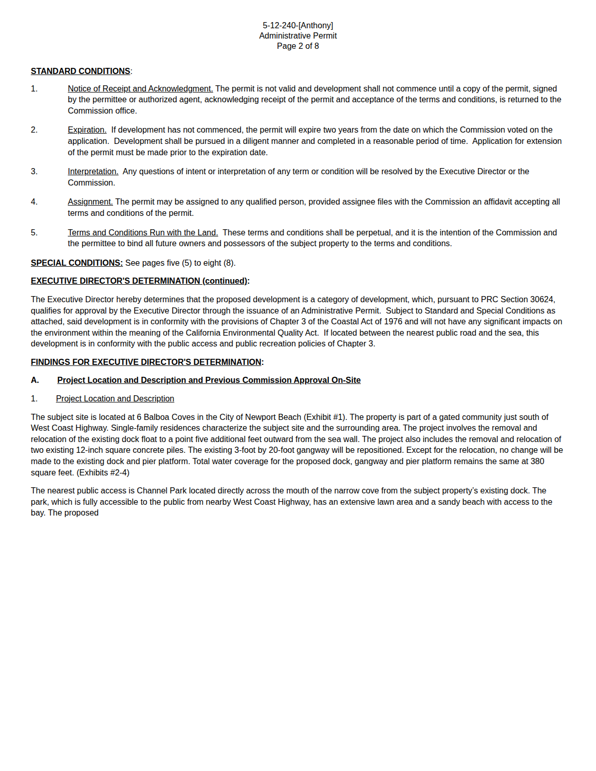5-12-240-[Anthony]
Administrative Permit
Page 2 of 8
STANDARD CONDITIONS:
1. Notice of Receipt and Acknowledgment. The permit is not valid and development shall not commence until a copy of the permit, signed by the permittee or authorized agent, acknowledging receipt of the permit and acceptance of the terms and conditions, is returned to the Commission office.
2. Expiration. If development has not commenced, the permit will expire two years from the date on which the Commission voted on the application. Development shall be pursued in a diligent manner and completed in a reasonable period of time. Application for extension of the permit must be made prior to the expiration date.
3. Interpretation. Any questions of intent or interpretation of any term or condition will be resolved by the Executive Director or the Commission.
4. Assignment. The permit may be assigned to any qualified person, provided assignee files with the Commission an affidavit accepting all terms and conditions of the permit.
5. Terms and Conditions Run with the Land. These terms and conditions shall be perpetual, and it is the intention of the Commission and the permittee to bind all future owners and possessors of the subject property to the terms and conditions.
SPECIAL CONDITIONS: See pages five (5) to eight (8).
EXECUTIVE DIRECTOR'S DETERMINATION (continued):
The Executive Director hereby determines that the proposed development is a category of development, which, pursuant to PRC Section 30624, qualifies for approval by the Executive Director through the issuance of an Administrative Permit. Subject to Standard and Special Conditions as attached, said development is in conformity with the provisions of Chapter 3 of the Coastal Act of 1976 and will not have any significant impacts on the environment within the meaning of the California Environmental Quality Act. If located between the nearest public road and the sea, this development is in conformity with the public access and public recreation policies of Chapter 3.
FINDINGS FOR EXECUTIVE DIRECTOR'S DETERMINATION:
A. Project Location and Description and Previous Commission Approval On-Site
1. Project Location and Description
The subject site is located at 6 Balboa Coves in the City of Newport Beach (Exhibit #1). The property is part of a gated community just south of West Coast Highway. Single-family residences characterize the subject site and the surrounding area. The project involves the removal and relocation of the existing dock float to a point five additional feet outward from the sea wall. The project also includes the removal and relocation of two existing 12-inch square concrete piles. The existing 3-foot by 20-foot gangway will be repositioned. Except for the relocation, no change will be made to the existing dock and pier platform. Total water coverage for the proposed dock, gangway and pier platform remains the same at 380 square feet. (Exhibits #2-4)
The nearest public access is Channel Park located directly across the mouth of the narrow cove from the subject property’s existing dock. The park, which is fully accessible to the public from nearby West Coast Highway, has an extensive lawn area and a sandy beach with access to the bay. The proposed